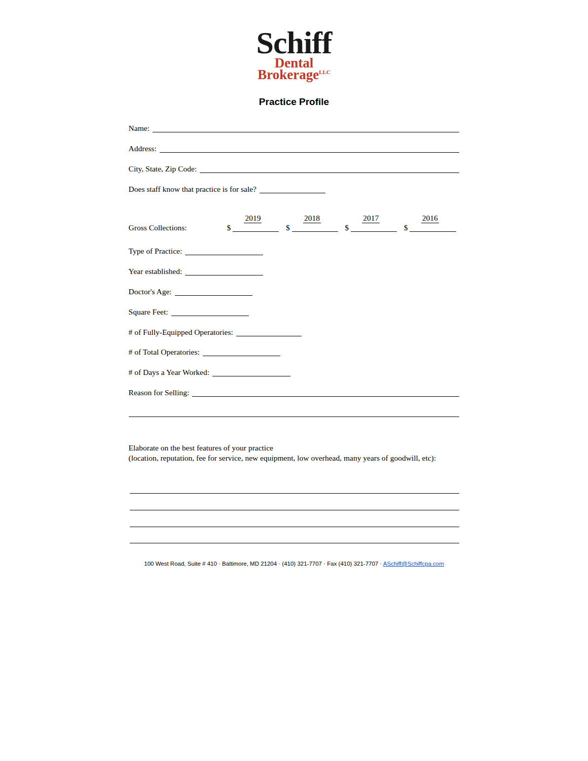Schiff Dental BrokerageLLC
Practice Profile
Name:
Address:
City, State, Zip Code:
Does staff know that practice is for sale?
| | 2019 | 2018 | 2017 | 2016 |
| Gross Collections: | $ | $ | $ | $ |
Type of Practice:
Year established:
Doctor's Age:
Square Feet:
# of Fully-Equipped Operatories:
# of Total Operatories:
# of Days a Year Worked:
Reason for Selling:
Elaborate on the best features of your practice
(location, reputation, fee for service, new equipment, low overhead, many years of goodwill, etc):
100 West Road, Suite # 410 · Baltimore, MD 21204 · (410) 321-7707 · Fax (410) 321-7707 · ASchiff@Schiffcpa.com